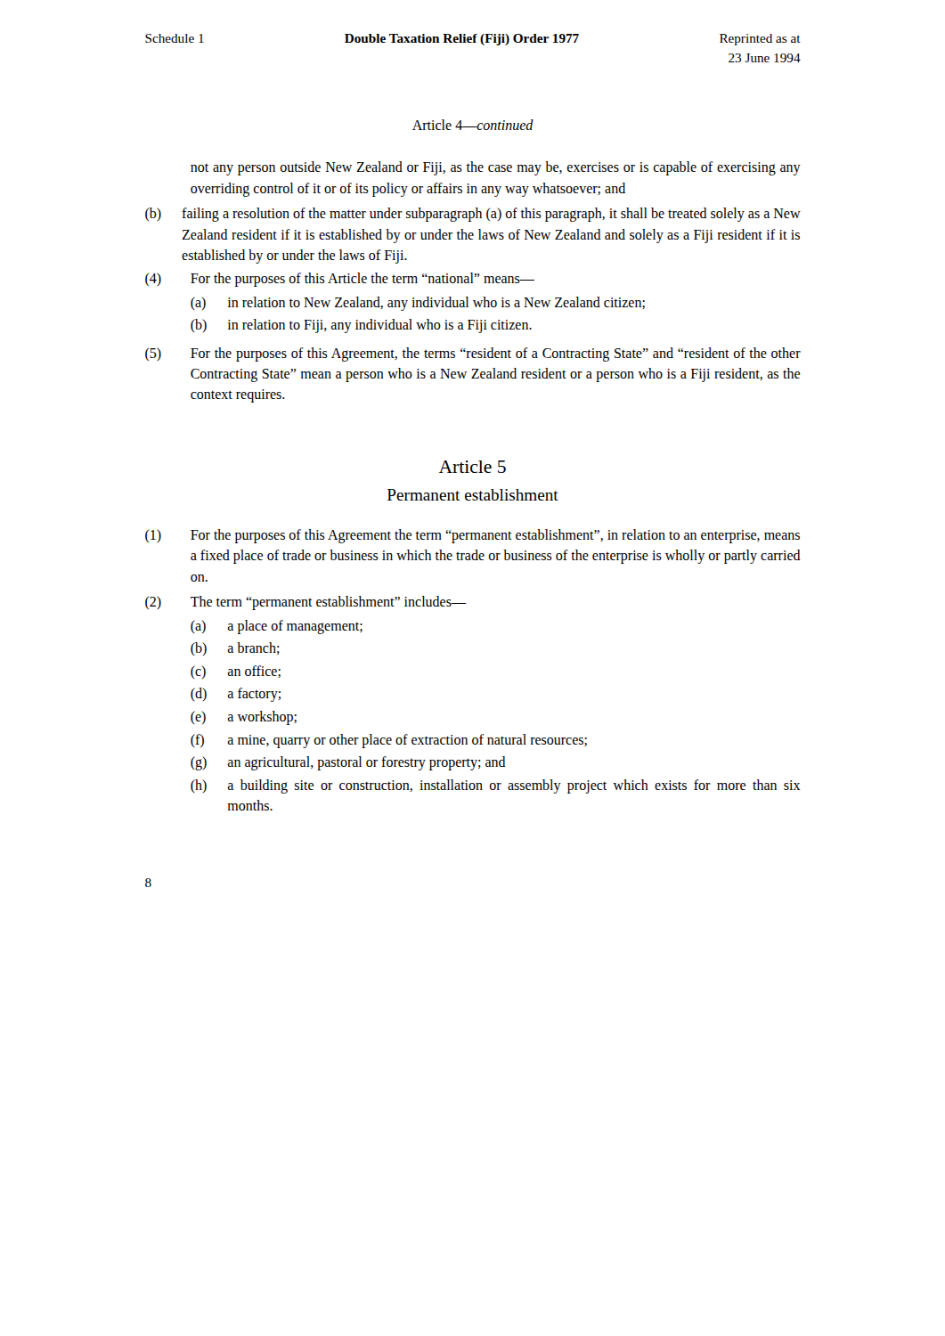Schedule 1
Double Taxation Relief (Fiji) Order 1977
Reprinted as at
23 June 1994
Article 4—continued
not any person outside New Zealand or Fiji, as the case may be, exercises or is capable of exercising any overriding control of it or of its policy or affairs in any way whatsoever; and
(b) failing a resolution of the matter under subparagraph (a) of this paragraph, it shall be treated solely as a New Zealand resident if it is established by or under the laws of New Zealand and solely as a Fiji resident if it is established by or under the laws of Fiji.
(4) For the purposes of this Article the term “national” means—
(a) in relation to New Zealand, any individual who is a New Zealand citizen;
(b) in relation to Fiji, any individual who is a Fiji citizen.
(5) For the purposes of this Agreement, the terms “resident of a Contracting State” and “resident of the other Contracting State” mean a person who is a New Zealand resident or a person who is a Fiji resident, as the context requires.
Article 5
Permanent establishment
(1) For the purposes of this Agreement the term “permanent establishment”, in relation to an enterprise, means a fixed place of trade or business in which the trade or business of the enterprise is wholly or partly carried on.
(2) The term “permanent establishment” includes—
(a) a place of management;
(b) a branch;
(c) an office;
(d) a factory;
(e) a workshop;
(f) a mine, quarry or other place of extraction of natural resources;
(g) an agricultural, pastoral or forestry property; and
(h) a building site or construction, installation or assembly project which exists for more than six months.
8